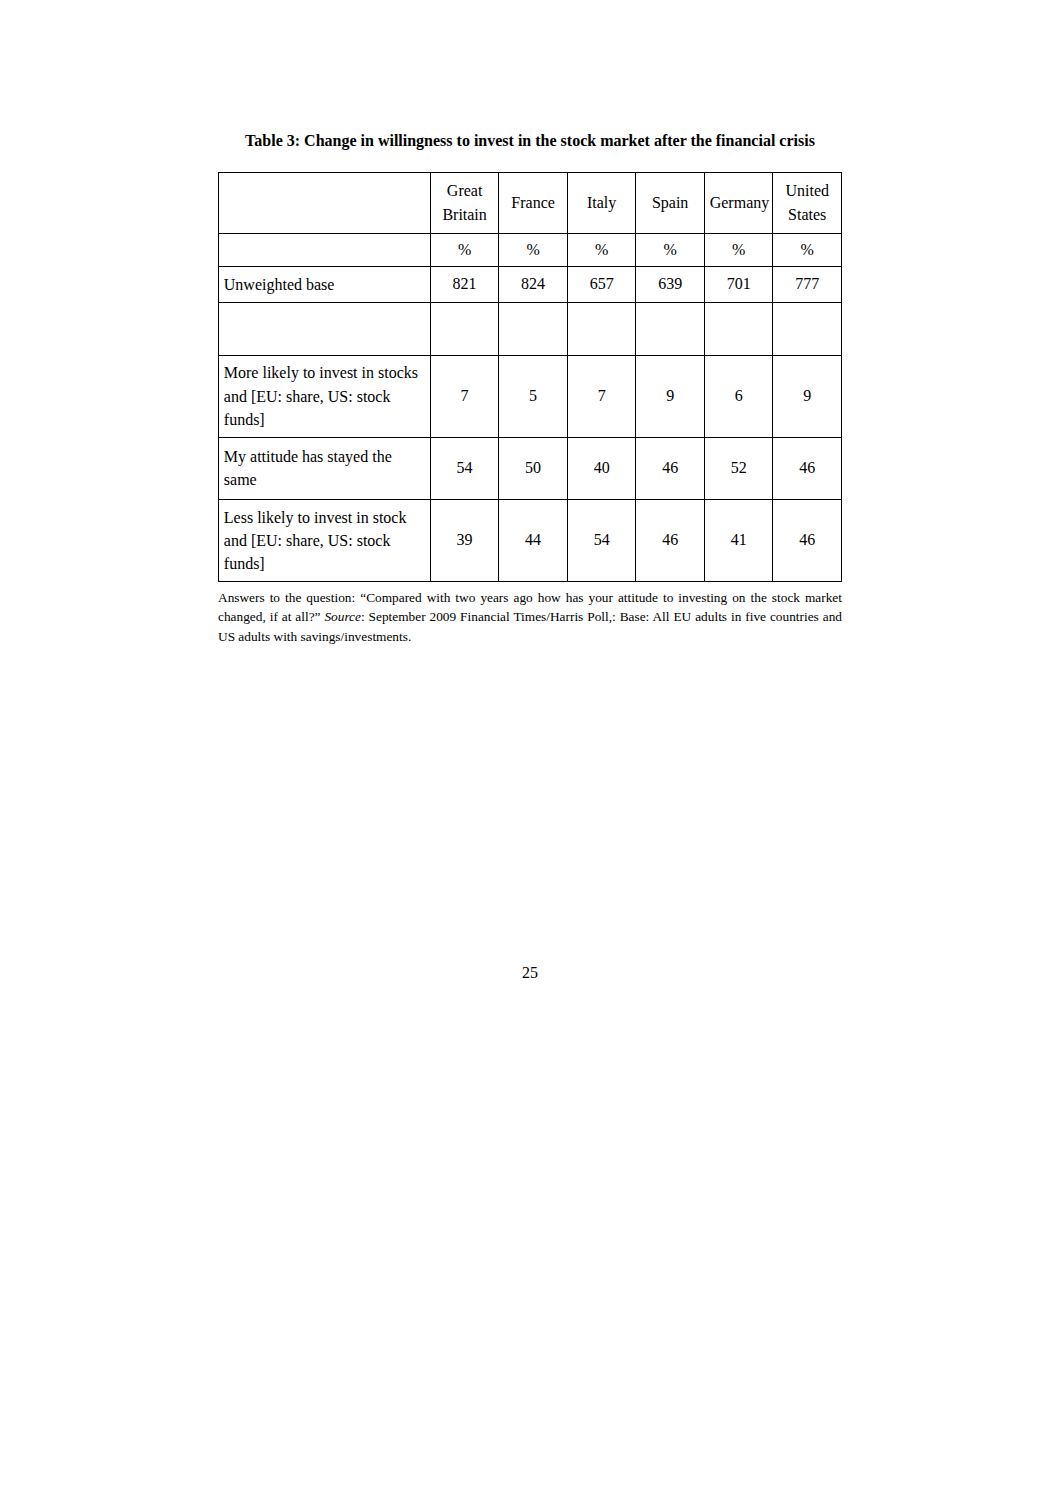Table 3: Change in willingness to invest in the stock market after the financial crisis
| | Great Britain | France | Italy | Spain | Germany | United States |
| | % | % | % | % | % | % |
| Unweighted base | 821 | 824 | 657 | 639 | 701 | 777 |
| More likely to invest in stocks and [EU: share, US: stock funds] | 7 | 5 | 7 | 9 | 6 | 9 |
| My attitude has stayed the same | 54 | 50 | 40 | 46 | 52 | 46 |
| Less likely to invest in stock and [EU: share, US: stock funds] | 39 | 44 | 54 | 46 | 41 | 46 |
Answers to the question: “Compared with two years ago how has your attitude to investing on the stock market changed, if at all?” Source: September 2009 Financial Times/Harris Poll,: Base: All EU adults in five countries and US adults with savings/investments.
25